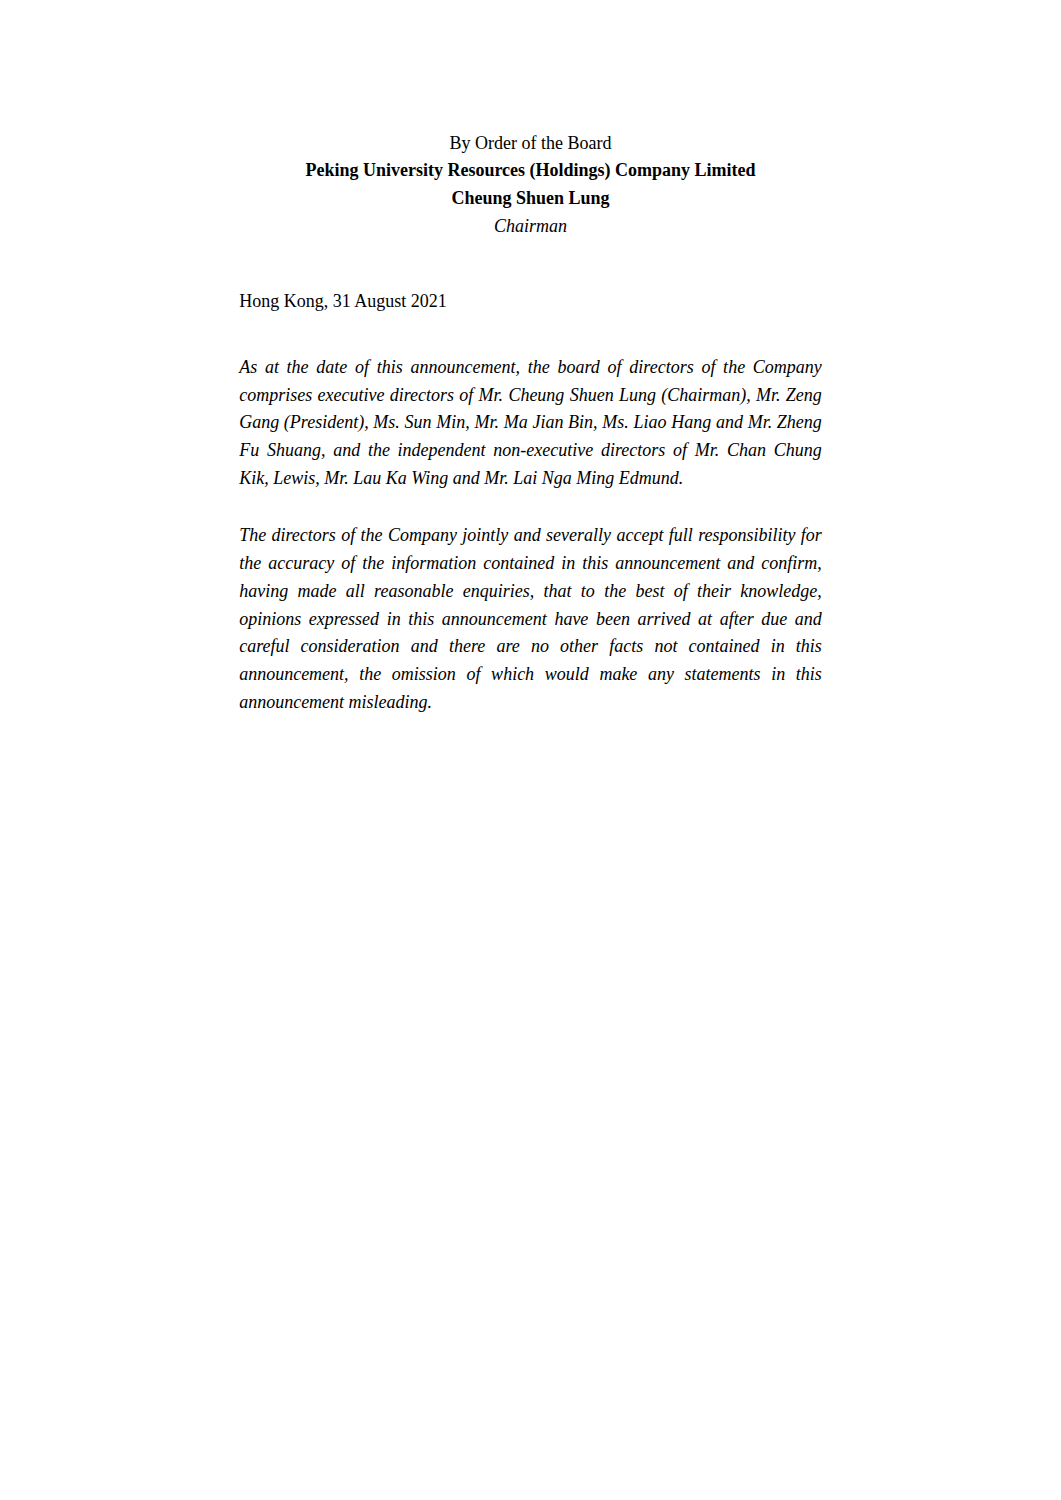By Order of the Board
Peking University Resources (Holdings) Company Limited
Cheung Shuen Lung
Chairman
Hong Kong, 31 August 2021
As at the date of this announcement, the board of directors of the Company comprises executive directors of Mr. Cheung Shuen Lung (Chairman), Mr. Zeng Gang (President), Ms. Sun Min, Mr. Ma Jian Bin, Ms. Liao Hang and Mr. Zheng Fu Shuang, and the independent non-executive directors of Mr. Chan Chung Kik, Lewis, Mr. Lau Ka Wing and Mr. Lai Nga Ming Edmund.
The directors of the Company jointly and severally accept full responsibility for the accuracy of the information contained in this announcement and confirm, having made all reasonable enquiries, that to the best of their knowledge, opinions expressed in this announcement have been arrived at after due and careful consideration and there are no other facts not contained in this announcement, the omission of which would make any statements in this announcement misleading.